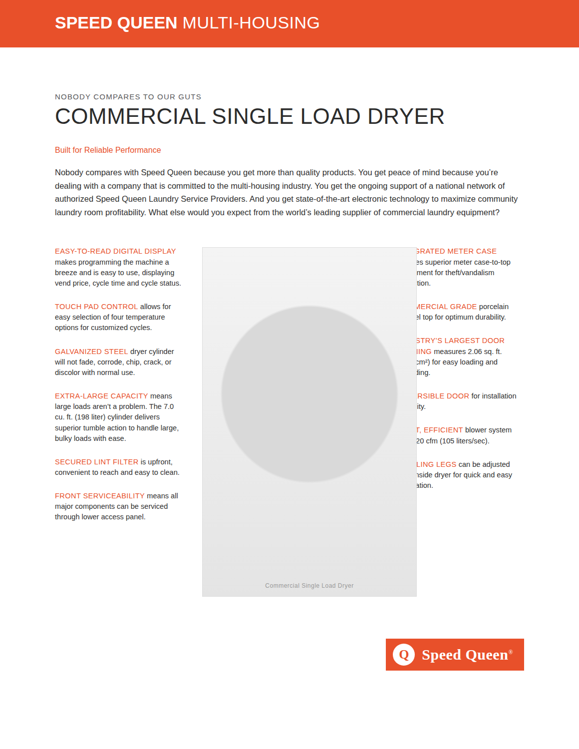SPEED QUEEN MULTI-HOUSING
Nobody compares to our guts
Commercial Single Load Dryer
Built for Reliable Performance
Nobody compares with Speed Queen because you get more than quality products. You get peace of mind because you’re dealing with a company that is committed to the multi-housing industry. You get the ongoing support of a national network of authorized Speed Queen Laundry Service Providers. And you get state-of-the-art electronic technology to maximize community laundry room profitability. What else would you expect from the world’s leading supplier of commercial laundry equipment?
Easy-to-read digital display makes programming the machine a breeze and is easy to use, displaying vend price, cycle time and cycle status.
Touch pad control allows for easy selection of four temperature options for customized cycles.
Galvanized steel dryer cylinder will not fade, corrode, chip, crack, or discolor with normal use.
Extra-large capacity means large loads aren’t a problem. The 7.0 cu. ft. (198 liter) cylinder delivers superior tumble action to handle large, bulky loads with ease.
Secured lint filter is upfront, convenient to reach and easy to clean.
Front serviceability means all major components can be serviced through lower access panel.
Integrated meter case features superior meter case-to-top attachment for theft/vandalism protection.
Commercial grade porcelain enamel top for optimum durability.
Industry’s largest door opening measures 2.06 sq. ft. (1914cm²) for easy loading and unloading.
Reversible door for installation flexibility.
Quiet, efficient blower system with 220 cfm (105 liters/sec).
Leveling legs can be adjusted from inside dryer for quick and easy installation.
Q Speed Queen®